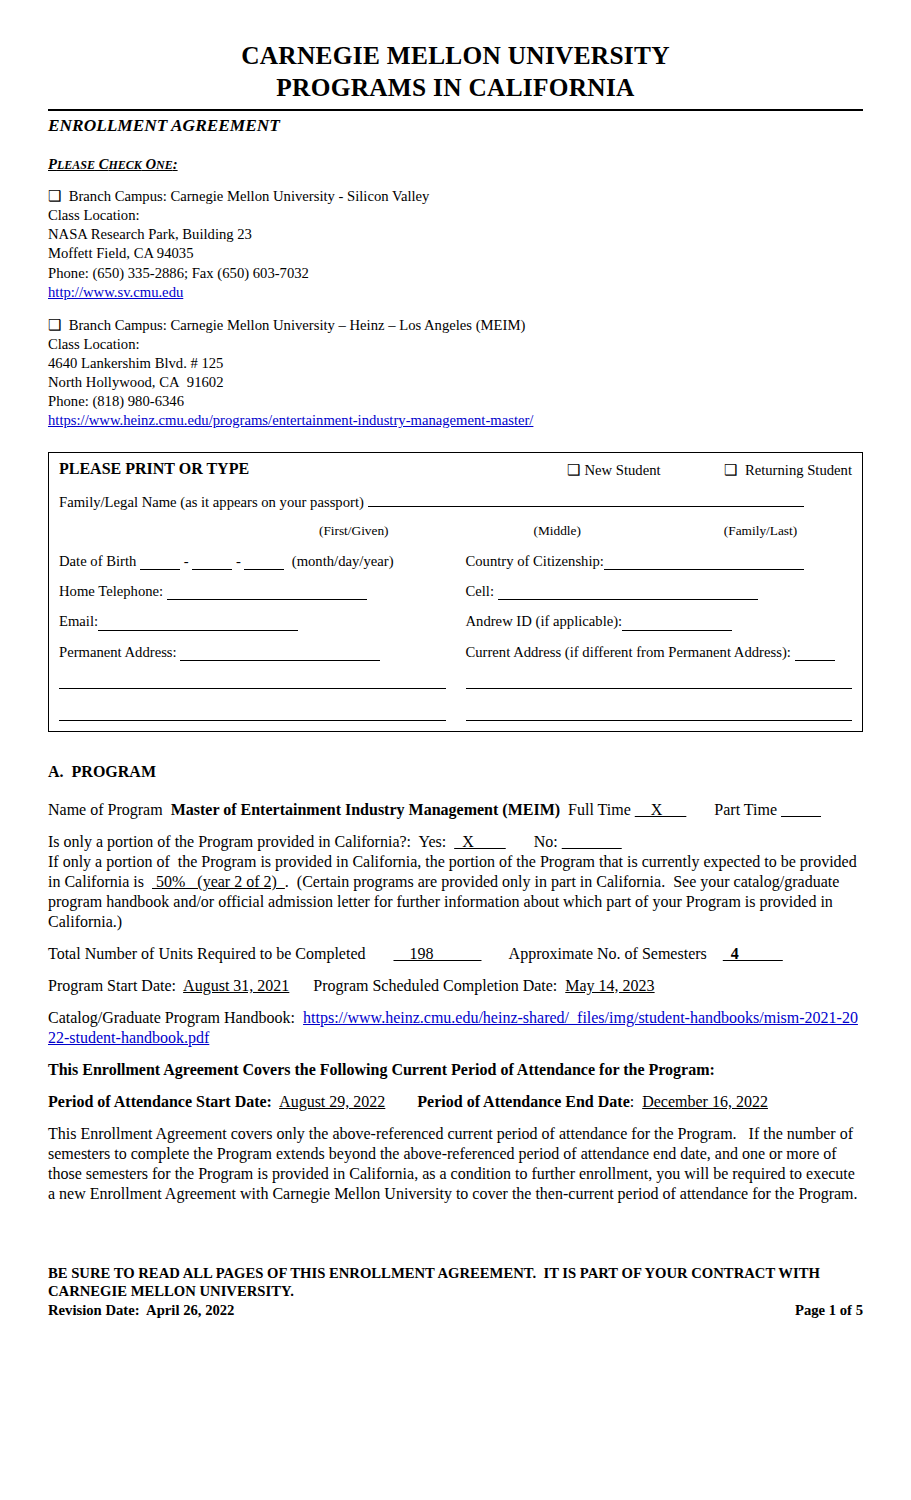CARNEGIE MELLON UNIVERSITY
PROGRAMS IN CALIFORNIA
ENROLLMENT AGREEMENT
PLEASE CHECK ONE:
❑ Branch Campus: Carnegie Mellon University - Silicon Valley
Class Location:
NASA Research Park, Building 23
Moffett Field, CA 94035
Phone: (650) 335-2886; Fax (650) 603-7032
http://www.sv.cmu.edu
❑ Branch Campus: Carnegie Mellon University – Heinz – Los Angeles (MEIM)
Class Location:
4640 Lankershim Blvd. # 125
North Hollywood, CA 91602
Phone: (818) 980-6346
https://www.heinz.cmu.edu/programs/entertainment-industry-management-master/
| PLEASE PRINT OR TYPE | ❑ New Student ❑ Returning Student |
| Family/Legal Name (as it appears on your passport) |
| | (First/Given) | (Middle) | (Family/Last) |
| Date of Birth - - (month/day/year) | Country of Citizenship: |
| Home Telephone: | Cell: |
| Email: | Andrew ID (if applicable): |
| Permanent Address: | Current Address (if different from Permanent Address): |
A. PROGRAM
Name of Program Master of Entertainment Industry Management (MEIM) Full Time X Part Time
Is only a portion of the Program provided in California?: Yes: X No:
If only a portion of the Program is provided in California, the portion of the Program that is currently expected to be provided in California is 50% (year 2 of 2) . (Certain programs are provided only in part in California. See your catalog/graduate program handbook and/or official admission letter for further information about which part of your Program is provided in California.)
Total Number of Units Required to be Completed 198 Approximate No. of Semesters 4
Program Start Date: August 31, 2021 Program Scheduled Completion Date: May 14, 2023
Catalog/Graduate Program Handbook: https://www.heinz.cmu.edu/heinz-shared/_files/img/student-handbooks/mism-2021-2022-student-handbook.pdf
This Enrollment Agreement Covers the Following Current Period of Attendance for the Program:
Period of Attendance Start Date: August 29, 2022 Period of Attendance End Date: December 16, 2022
This Enrollment Agreement covers only the above-referenced current period of attendance for the Program. If the number of semesters to complete the Program extends beyond the above-referenced period of attendance end date, and one or more of those semesters for the Program is provided in California, as a condition to further enrollment, you will be required to execute a new Enrollment Agreement with Carnegie Mellon University to cover the then-current period of attendance for the Program.
BE SURE TO READ ALL PAGES OF THIS ENROLLMENT AGREEMENT. IT IS PART OF YOUR CONTRACT WITH CARNEGIE MELLON UNIVERSITY.
Revision Date: April 26, 2022 Page 1 of 5